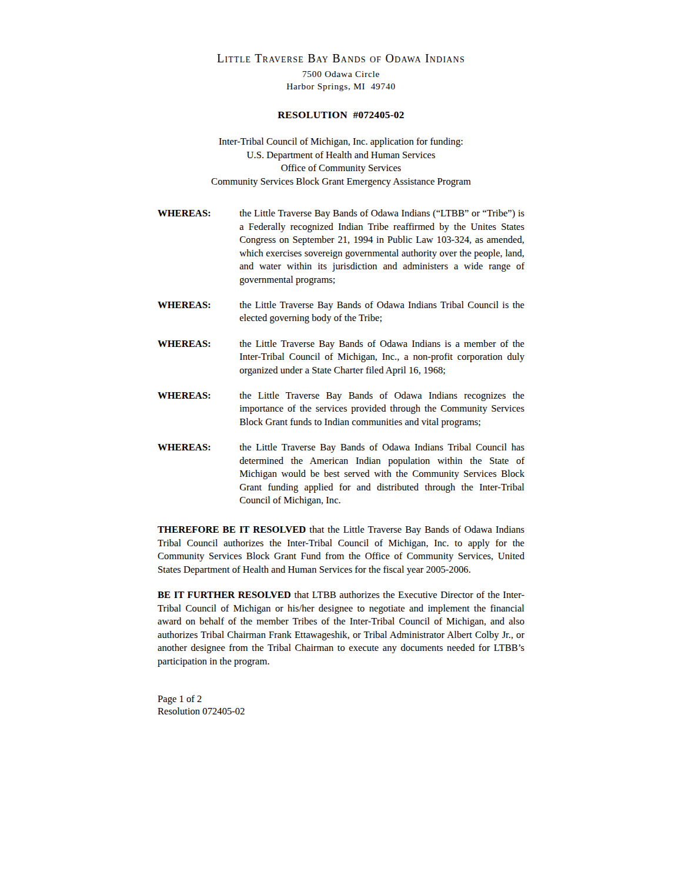Little Traverse Bay Bands of Odawa Indians
7500 Odawa Circle
Harbor Springs, MI 49740
RESOLUTION #072405-02
Inter-Tribal Council of Michigan, Inc. application for funding:
U.S. Department of Health and Human Services
Office of Community Services
Community Services Block Grant Emergency Assistance Program
| WHEREAS: | the Little Traverse Bay Bands of Odawa Indians (“LTBB” or “Tribe”) is a Federally recognized Indian Tribe reaffirmed by the Unites States Congress on September 21, 1994 in Public Law 103-324, as amended, which exercises sovereign governmental authority over the people, land, and water within its jurisdiction and administers a wide range of governmental programs; |
| WHEREAS: | the Little Traverse Bay Bands of Odawa Indians Tribal Council is the elected governing body of the Tribe; |
| WHEREAS: | the Little Traverse Bay Bands of Odawa Indians is a member of the Inter-Tribal Council of Michigan, Inc., a non-profit corporation duly organized under a State Charter filed April 16, 1968; |
| WHEREAS: | the Little Traverse Bay Bands of Odawa Indians recognizes the importance of the services provided through the Community Services Block Grant funds to Indian communities and vital programs; |
| WHEREAS: | the Little Traverse Bay Bands of Odawa Indians Tribal Council has determined the American Indian population within the State of Michigan would be best served with the Community Services Block Grant funding applied for and distributed through the Inter-Tribal Council of Michigan, Inc. |
THEREFORE BE IT RESOLVED that the Little Traverse Bay Bands of Odawa Indians Tribal Council authorizes the Inter-Tribal Council of Michigan, Inc. to apply for the Community Services Block Grant Fund from the Office of Community Services, United States Department of Health and Human Services for the fiscal year 2005-2006.
BE IT FURTHER RESOLVED that LTBB authorizes the Executive Director of the Inter-Tribal Council of Michigan or his/her designee to negotiate and implement the financial award on behalf of the member Tribes of the Inter-Tribal Council of Michigan, and also authorizes Tribal Chairman Frank Ettawageshik, or Tribal Administrator Albert Colby Jr., or another designee from the Tribal Chairman to execute any documents needed for LTBB’s participation in the program.
Page 1 of 2
Resolution 072405-02